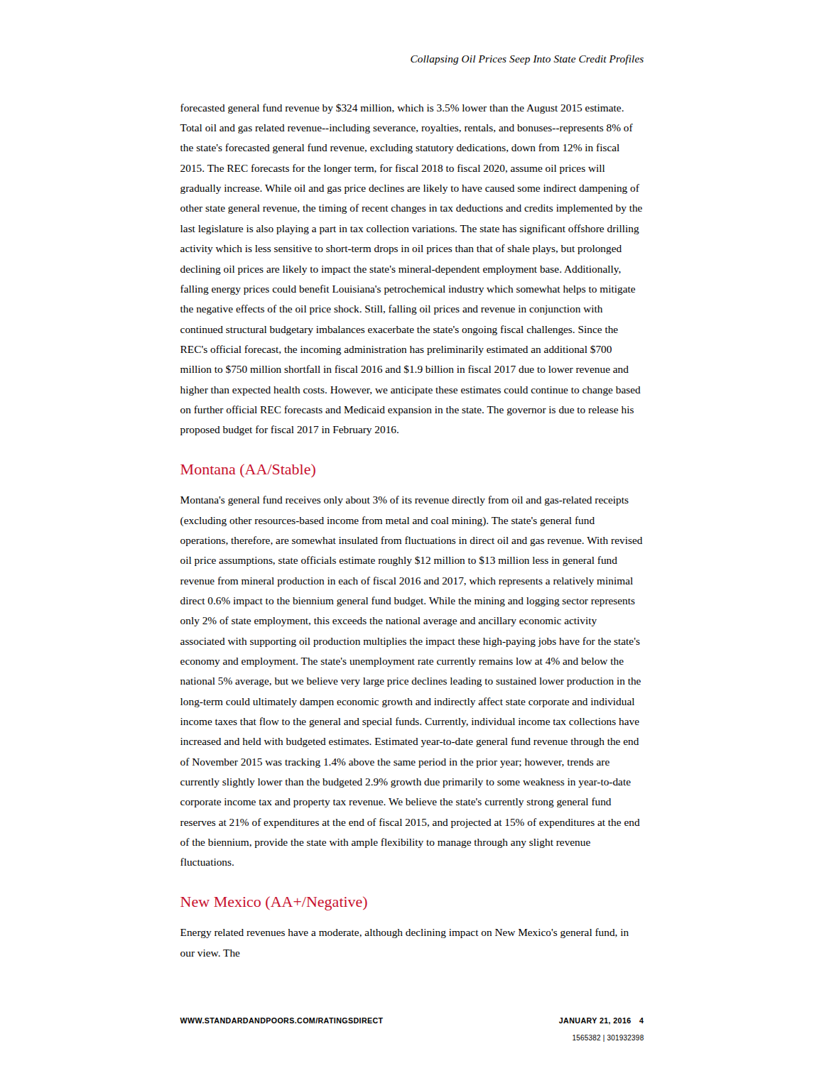Collapsing Oil Prices Seep Into State Credit Profiles
forecasted general fund revenue by $324 million, which is 3.5% lower than the August 2015 estimate. Total oil and gas related revenue--including severance, royalties, rentals, and bonuses--represents 8% of the state's forecasted general fund revenue, excluding statutory dedications, down from 12% in fiscal 2015. The REC forecasts for the longer term, for fiscal 2018 to fiscal 2020, assume oil prices will gradually increase. While oil and gas price declines are likely to have caused some indirect dampening of other state general revenue, the timing of recent changes in tax deductions and credits implemented by the last legislature is also playing a part in tax collection variations. The state has significant offshore drilling activity which is less sensitive to short-term drops in oil prices than that of shale plays, but prolonged declining oil prices are likely to impact the state's mineral-dependent employment base. Additionally, falling energy prices could benefit Louisiana's petrochemical industry which somewhat helps to mitigate the negative effects of the oil price shock. Still, falling oil prices and revenue in conjunction with continued structural budgetary imbalances exacerbate the state's ongoing fiscal challenges. Since the REC's official forecast, the incoming administration has preliminarily estimated an additional $700 million to $750 million shortfall in fiscal 2016 and $1.9 billion in fiscal 2017 due to lower revenue and higher than expected health costs. However, we anticipate these estimates could continue to change based on further official REC forecasts and Medicaid expansion in the state. The governor is due to release his proposed budget for fiscal 2017 in February 2016.
Montana (AA/Stable)
Montana's general fund receives only about 3% of its revenue directly from oil and gas-related receipts (excluding other resources-based income from metal and coal mining). The state's general fund operations, therefore, are somewhat insulated from fluctuations in direct oil and gas revenue. With revised oil price assumptions, state officials estimate roughly $12 million to $13 million less in general fund revenue from mineral production in each of fiscal 2016 and 2017, which represents a relatively minimal direct 0.6% impact to the biennium general fund budget. While the mining and logging sector represents only 2% of state employment, this exceeds the national average and ancillary economic activity associated with supporting oil production multiplies the impact these high-paying jobs have for the state's economy and employment. The state's unemployment rate currently remains low at 4% and below the national 5% average, but we believe very large price declines leading to sustained lower production in the long-term could ultimately dampen economic growth and indirectly affect state corporate and individual income taxes that flow to the general and special funds. Currently, individual income tax collections have increased and held with budgeted estimates. Estimated year-to-date general fund revenue through the end of November 2015 was tracking 1.4% above the same period in the prior year; however, trends are currently slightly lower than the budgeted 2.9% growth due primarily to some weakness in year-to-date corporate income tax and property tax revenue. We believe the state's currently strong general fund reserves at 21% of expenditures at the end of fiscal 2015, and projected at 15% of expenditures at the end of the biennium, provide the state with ample flexibility to manage through any slight revenue fluctuations.
New Mexico (AA+/Negative)
Energy related revenues have a moderate, although declining impact on New Mexico's general fund, in our view. The
www.standardandpoors.com/ratingsdirect January 21, 20164
1565382 | 301932398